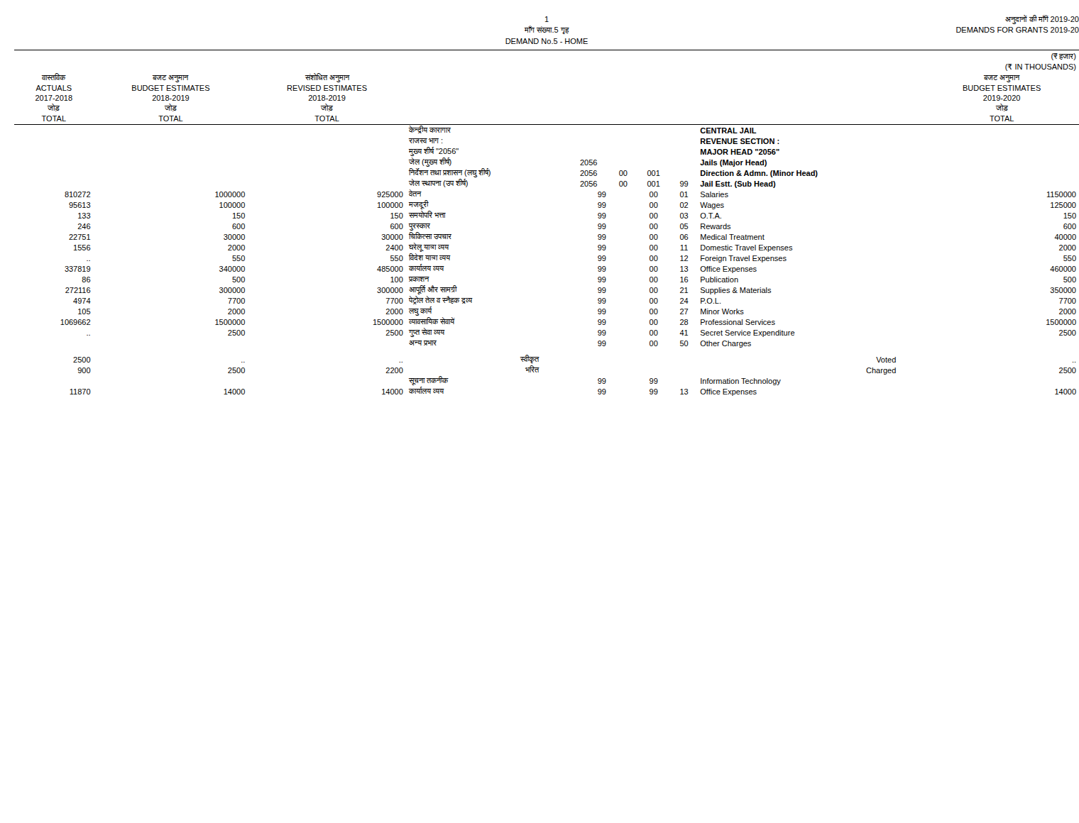अनुदानों की माँगें 2019-20
DEMANDS FOR GRANTS 2019-20
1
माँग संख्या.5 गृह
DEMAND No.5 - HOME
| | (₹ हजार) |
| | (₹ IN THOUSANDS) |
| वास्तविक | बजट अनुमान | संशोधित अनुमान | | | | | बजट अनुमान |
| ACTUALS | BUDGET ESTIMATES | REVISED ESTIMATES | | | | | BUDGET ESTIMATES |
| 2017-2018 | 2018-2019 | 2018-2019 | | | | | 2019-2020 |
| जोड़ | जोड़ | जोड़ | | | | | जोड़ |
| TOTAL | TOTAL | TOTAL | | | | | TOTAL |
| | केन्द्रीय कारागार | | CENTRAL JAIL | |
| | राजस्व भाग : | | REVENUE SECTION : | |
| | मुख्य शीर्ष "2056" | | MAJOR HEAD "2056" | |
| | जेल (मुख्य शीर्ष) | 2056 | | Jails (Major Head) | |
| | निर्देशन तथा प्रशासन (लघु शीर्ष) | 2056 | 00 | 001 | | Direction & Admn. (Minor Head) | |
| | जेल स्थापना (उप शीर्ष) | 2056 | 00 | 001 | 99 | Jail Estt. (Sub Head) | |
| 810272 | 1000000 | 925000 | वेतन | 99 | 00 | 01 | Salaries | 1150000 |
| 95613 | 100000 | 100000 | मजदूरी | 99 | 00 | 02 | Wages | 125000 |
| 133 | 150 | 150 | समयोपरि भत्ता | 99 | 00 | 03 | O.T.A. | 150 |
| 246 | 600 | 600 | पुरस्कार | 99 | 00 | 05 | Rewards | 600 |
| 22751 | 30000 | 30000 | चिकित्सा उपचार | 99 | 00 | 06 | Medical Treatment | 40000 |
| 1556 | 2000 | 2400 | घरेलू यात्रा व्यय | 99 | 00 | 11 | Domestic Travel Expenses | 2000 |
| .. | 550 | 550 | विदेश यात्रा व्यय | 99 | 00 | 12 | Foreign Travel Expenses | 550 |
| 337819 | 340000 | 485000 | कार्यालय व्यय | 99 | 00 | 13 | Office Expenses | 460000 |
| 86 | 500 | 100 | प्रकाशन | 99 | 00 | 16 | Publication | 500 |
| 272116 | 300000 | 300000 | आपूर्ति और सामग्री | 99 | 00 | 21 | Supplies & Materials | 350000 |
| 4974 | 7700 | 7700 | पेट्रोल तेल व स्नैहक द्रव्य | 99 | 00 | 24 | P.O.L. | 7700 |
| 105 | 2000 | 2000 | लघु कार्य | 99 | 00 | 27 | Minor Works | 2000 |
| 1069662 | 1500000 | 1500000 | व्यावसायिक सेवायें | 99 | 00 | 28 | Professional Services | 1500000 |
| .. | 2500 | 2500 | गुप्त सेवा व्यय | 99 | 00 | 41 | Secret Service Expenditure | 2500 |
| | अन्य प्रभार | 99 | 00 | 50 | Other Charges | |
| 2500 | .. | .. | स्वीकृत | | | | Voted | .. |
| 900 | 2500 | 2200 | भरित | | | | Charged | 2500 |
| | सूचना तकनीक | 99 | 99 | | Information Technology | |
| 11870 | 14000 | 14000 | कार्यालय व्यय | 99 | 99 | 13 | Office Expenses | 14000 |